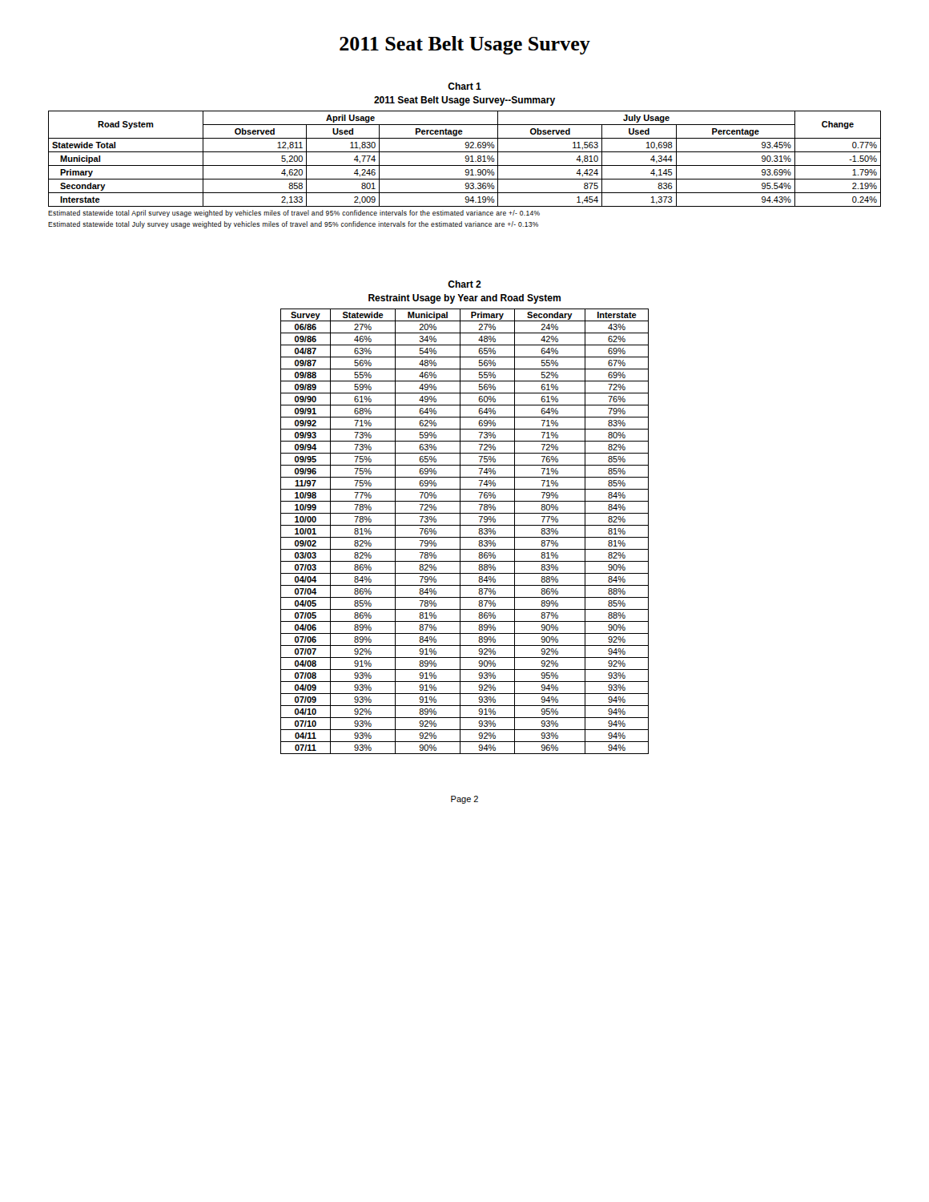2011 Seat Belt Usage Survey
Chart 1
2011 Seat Belt Usage Survey--Summary
| Road System | April Usage | July Usage | Change |
| --- | --- | --- | --- |
| Observed | Used | Percentage | Observed | Used | Percentage |
| Statewide Total | 12,811 | 11,830 | 92.69% | 11,563 | 10,698 | 93.45% | 0.77% |
| Municipal | 5,200 | 4,774 | 91.81% | 4,810 | 4,344 | 90.31% | -1.50% |
| Primary | 4,620 | 4,246 | 91.90% | 4,424 | 4,145 | 93.69% | 1.79% |
| Secondary | 858 | 801 | 93.36% | 875 | 836 | 95.54% | 2.19% |
| Interstate | 2,133 | 2,009 | 94.19% | 1,454 | 1,373 | 94.43% | 0.24% |
Estimated statewide total April survey usage weighted by vehicles miles of travel and 95% confidence intervals for the estimated variance are +/- 0.14%
Estimated statewide total July survey usage weighted by vehicles miles of travel and 95% confidence intervals for the estimated variance are +/- 0.13%
Chart 2
Restraint Usage by Year and Road System
| Survey | Statewide | Municipal | Primary | Secondary | Interstate |
| --- | --- | --- | --- | --- | --- |
| 06/86 | 27% | 20% | 27% | 24% | 43% |
| 09/86 | 46% | 34% | 48% | 42% | 62% |
| 04/87 | 63% | 54% | 65% | 64% | 69% |
| 09/87 | 56% | 48% | 56% | 55% | 67% |
| 09/88 | 55% | 46% | 55% | 52% | 69% |
| 09/89 | 59% | 49% | 56% | 61% | 72% |
| 09/90 | 61% | 49% | 60% | 61% | 76% |
| 09/91 | 68% | 64% | 64% | 64% | 79% |
| 09/92 | 71% | 62% | 69% | 71% | 83% |
| 09/93 | 73% | 59% | 73% | 71% | 80% |
| 09/94 | 73% | 63% | 72% | 72% | 82% |
| 09/95 | 75% | 65% | 75% | 76% | 85% |
| 09/96 | 75% | 69% | 74% | 71% | 85% |
| 11/97 | 75% | 69% | 74% | 71% | 85% |
| 10/98 | 77% | 70% | 76% | 79% | 84% |
| 10/99 | 78% | 72% | 78% | 80% | 84% |
| 10/00 | 78% | 73% | 79% | 77% | 82% |
| 10/01 | 81% | 76% | 83% | 83% | 81% |
| 09/02 | 82% | 79% | 83% | 87% | 81% |
| 03/03 | 82% | 78% | 86% | 81% | 82% |
| 07/03 | 86% | 82% | 88% | 83% | 90% |
| 04/04 | 84% | 79% | 84% | 88% | 84% |
| 07/04 | 86% | 84% | 87% | 86% | 88% |
| 04/05 | 85% | 78% | 87% | 89% | 85% |
| 07/05 | 86% | 81% | 86% | 87% | 88% |
| 04/06 | 89% | 87% | 89% | 90% | 90% |
| 07/06 | 89% | 84% | 89% | 90% | 92% |
| 07/07 | 92% | 91% | 92% | 92% | 94% |
| 04/08 | 91% | 89% | 90% | 92% | 92% |
| 07/08 | 93% | 91% | 93% | 95% | 93% |
| 04/09 | 93% | 91% | 92% | 94% | 93% |
| 07/09 | 93% | 91% | 93% | 94% | 94% |
| 04/10 | 92% | 89% | 91% | 95% | 94% |
| 07/10 | 93% | 92% | 93% | 93% | 94% |
| 04/11 | 93% | 92% | 92% | 93% | 94% |
| 07/11 | 93% | 90% | 94% | 96% | 94% |
Page 2